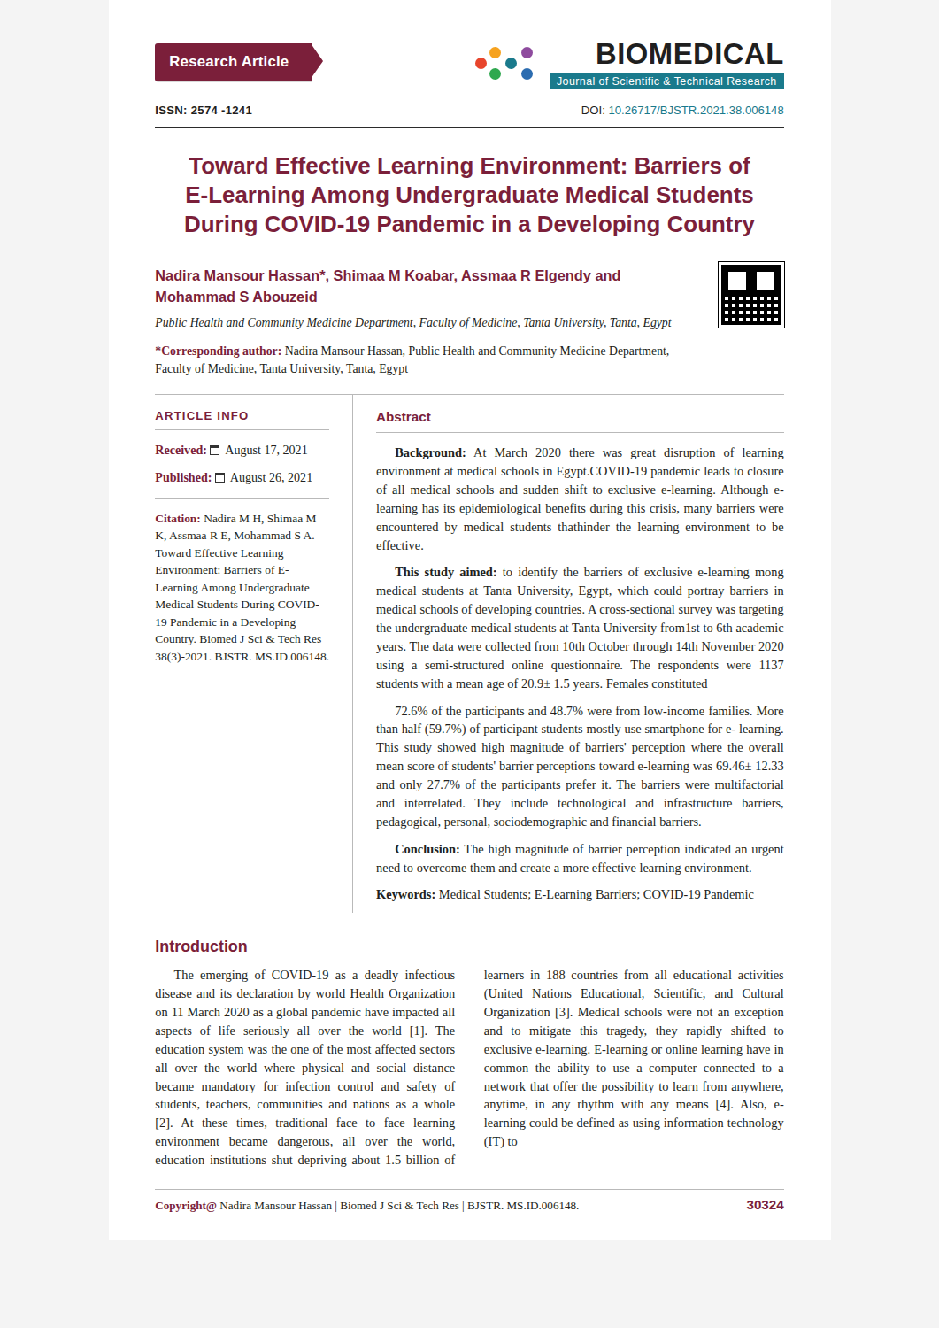Research Article
BIOMEDICAL
Journal of Scientific & Technical Research
ISSN: 2574 -1241
DOI: 10.26717/BJSTR.2021.38.006148
Toward Effective Learning Environment: Barriers of
E-Learning Among Undergraduate Medical Students
During COVID-19 Pandemic in a Developing Country
Nadira Mansour Hassan*, Shimaa M Koabar, Assmaa R Elgendy and Mohammad S Abouzeid
Public Health and Community Medicine Department, Faculty of Medicine, Tanta University, Tanta, Egypt
*Corresponding author: Nadira Mansour Hassan, Public Health and Community Medicine Department, Faculty of Medicine, Tanta University, Tanta, Egypt
ARTICLE INFO
Received: August 17, 2021
Published: August 26, 2021
Citation: Nadira M H, Shimaa M K, Assmaa R E, Mohammad S A. Toward Effective Learning Environment: Barriers of E-Learning Among Undergraduate Medical Students During COVID-19 Pandemic in a Developing Country. Biomed J Sci & Tech Res 38(3)-2021. BJSTR. MS.ID.006148.
Abstract
Background: At March 2020 there was great disruption of learning environment at medical schools in Egypt.COVID-19 pandemic leads to closure of all medical schools and sudden shift to exclusive e-learning. Although e-learning has its epidemiological benefits during this crisis, many barriers were encountered by medical students thathinder the learning environment to be effective.
This study aimed: to identify the barriers of exclusive e-learning mong medical students at Tanta University, Egypt, which could portray barriers in medical schools of developing countries. A cross-sectional survey was targeting the undergraduate medical students at Tanta University from1st to 6th academic years. The data were collected from 10th October through 14th November 2020 using a semi-structured online questionnaire. The respondents were 1137 students with a mean age of 20.9± 1.5 years. Females constituted
72.6% of the participants and 48.7% were from low-income families. More than half (59.7%) of participant students mostly use smartphone for e- learning. This study showed high magnitude of barriers' perception where the overall mean score of students' barrier perceptions toward e-learning was 69.46± 12.33 and only 27.7% of the participants prefer it. The barriers were multifactorial and interrelated. They include technological and infrastructure barriers, pedagogical, personal, sociodemographic and financial barriers.
Conclusion: The high magnitude of barrier perception indicated an urgent need to overcome them and create a more effective learning environment.
Keywords: Medical Students; E-Learning Barriers; COVID-19 Pandemic
Introduction
The emerging of COVID-19 as a deadly infectious disease and its declaration by world Health Organization on 11 March 2020 as a global pandemic have impacted all aspects of life seriously all over the world [1]. The education system was the one of the most affected sectors all over the world where physical and social distance became mandatory for infection control and safety of students, teachers, communities and nations as a whole [2]. At these times, traditional face to face learning environment became dangerous, all over the world, education institutions shut depriving about 1.5 billion of learners in 188 countries from all educational activities (United Nations Educational, Scientific, and Cultural Organization [3]. Medical schools were not an exception and to mitigate this tragedy, they rapidly shifted to exclusive e-learning. E-learning or online learning have in common the ability to use a computer connected to a network that offer the possibility to learn from anywhere, anytime, in any rhythm with any means [4]. Also, e-learning could be defined as using information technology (IT) to
Copyright@ Nadira Mansour Hassan | Biomed J Sci & Tech Res | BJSTR. MS.ID.006148.
30324